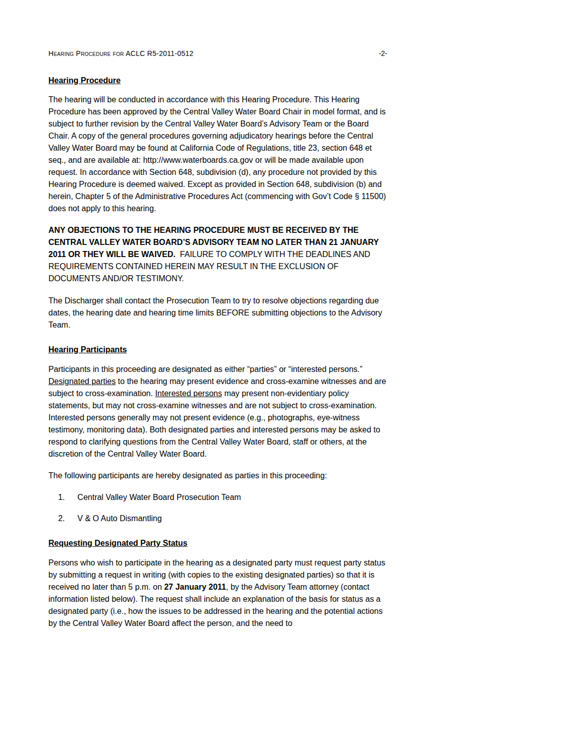Hearing Procedure for ACLC R5-2011-0512 -2-
Hearing Procedure
The hearing will be conducted in accordance with this Hearing Procedure. This Hearing Procedure has been approved by the Central Valley Water Board Chair in model format, and is subject to further revision by the Central Valley Water Board’s Advisory Team or the Board Chair. A copy of the general procedures governing adjudicatory hearings before the Central Valley Water Board may be found at California Code of Regulations, title 23, section 648 et seq., and are available at: http://www.waterboards.ca.gov or will be made available upon request. In accordance with Section 648, subdivision (d), any procedure not provided by this Hearing Procedure is deemed waived. Except as provided in Section 648, subdivision (b) and herein, Chapter 5 of the Administrative Procedures Act (commencing with Gov’t Code § 11500) does not apply to this hearing.
ANY OBJECTIONS TO THE HEARING PROCEDURE MUST BE RECEIVED BY THE CENTRAL VALLEY WATER BOARD’S ADVISORY TEAM NO LATER THAN 21 JANUARY 2011 OR THEY WILL BE WAIVED. FAILURE TO COMPLY WITH THE DEADLINES AND REQUIREMENTS CONTAINED HEREIN MAY RESULT IN THE EXCLUSION OF DOCUMENTS AND/OR TESTIMONY.
The Discharger shall contact the Prosecution Team to try to resolve objections regarding due dates, the hearing date and hearing time limits BEFORE submitting objections to the Advisory Team.
Hearing Participants
Participants in this proceeding are designated as either “parties” or “interested persons.” Designated parties to the hearing may present evidence and cross-examine witnesses and are subject to cross-examination. Interested persons may present non-evidentiary policy statements, but may not cross-examine witnesses and are not subject to cross-examination. Interested persons generally may not present evidence (e.g., photographs, eye-witness testimony, monitoring data). Both designated parties and interested persons may be asked to respond to clarifying questions from the Central Valley Water Board, staff or others, at the discretion of the Central Valley Water Board.
The following participants are hereby designated as parties in this proceeding:
Central Valley Water Board Prosecution Team
V & O Auto Dismantling
Requesting Designated Party Status
Persons who wish to participate in the hearing as a designated party must request party status by submitting a request in writing (with copies to the existing designated parties) so that it is received no later than 5 p.m. on 27 January 2011, by the Advisory Team attorney (contact information listed below). The request shall include an explanation of the basis for status as a designated party (i.e., how the issues to be addressed in the hearing and the potential actions by the Central Valley Water Board affect the person, and the need to